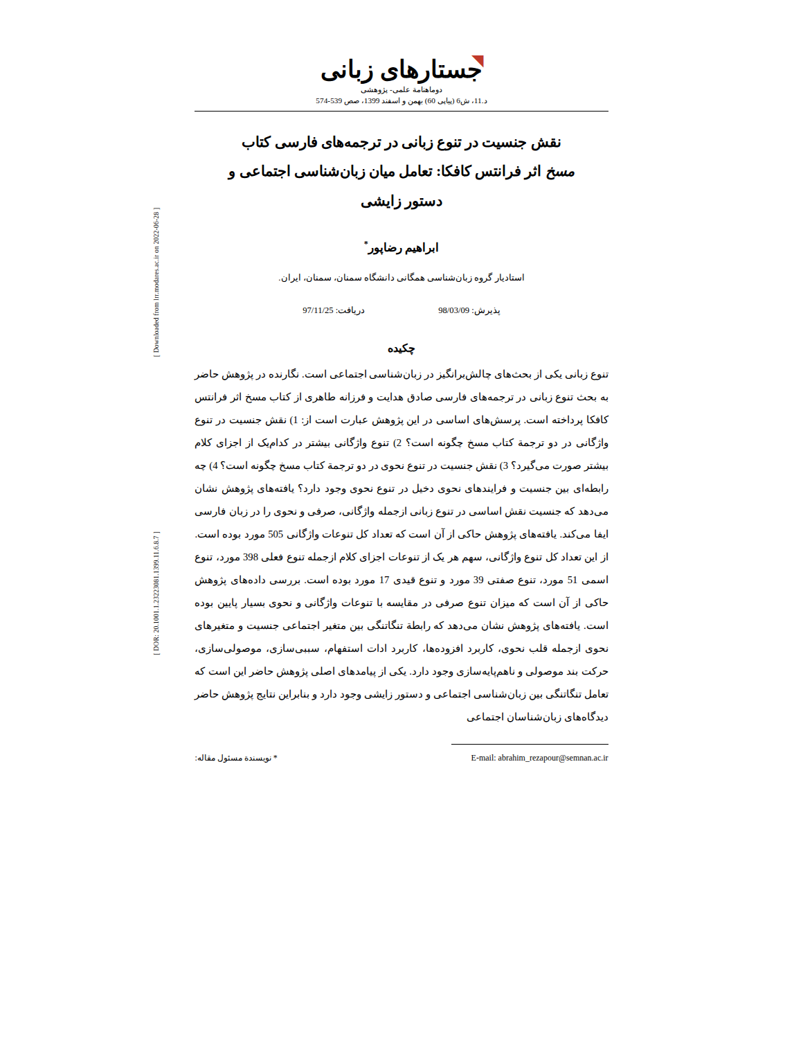[ Downloaded from lrr.modares.ac.ir on 2022-06-28 ] [ DOR: 20.1001.1.23223081.1399.11.6.8.7 ]
◥جستارهای زبانی
دوماهنامة علمی- پژوهشی
د.11، ش6 (پیاپی 60) بهمن و اسفند 1399، صص 539-574
نقش جنسیت در تنوع زبانی در ترجمه‌های فارسی کتاب
مسخ اثر فرانتس کافکا: تعامل میان زبان‌شناسی اجتماعی و
دستور زایشی
ابراهیم رضاپور*
استادیار گروه زبان‌شناسی همگانی دانشگاه سمنان، سمنان، ایران.
پذیرش: 98/03/09 دریافت: 97/11/25
چکیده
تنوع زبانی یکی از بحث‌های چالش‌برانگیز در زبان‌شناسی اجتماعی است. نگارنده در پژوهش حاضر به بحث تنوع زبانی در ترجمه‌های فارسی صادق هدایت و فرزانه طاهری از کتاب مسخ اثر فرانتس کافکا پرداخته است. پرسش‌های اساسی در این پژوهش عبارت است از: 1) نقش جنسیت در تنوع واژگانی در دو ترجمة کتاب مسخ چگونه است؟ 2) تنوع واژگانی بیشتر در کدام‌یک از اجزای کلام بیشتر صورت می‌گیرد؟ 3) نقش جنسیت در تنوع نحوی در دو ترجمة کتاب مسخ چگونه است؟ 4) چه رابطه‌ای بین جنسیت و فرایندهای نحوی دخیل در تنوع نحوی وجود دارد؟ یافته‌های پژوهش نشان می‌دهد که جنسیت نقش اساسی در تنوع زبانی ازجمله واژگانی، صرفی و نحوی را در زبان فارسی ایفا می‌کند. یافته‌های پژوهش حاکی از آن است که تعداد کل تنوعات واژگانی 505 مورد بوده است. از این تعداد کل تنوع واژگانی، سهم هر یک از تنوعات اجزای کلام ازجمله تنوع فعلی 398 مورد، تنوع اسمی 51 مورد، تنوع صفتی 39 مورد و تنوع قیدی 17 مورد بوده است. بررسی داده‌های پژوهش حاکی از آن است که میزان تنوع صرفی در مقایسه با تنوعات واژگانی و نحوی بسیار پایین بوده است. یافته‌های پژوهش نشان می‌دهد که رابطة تنگاتنگی بین متغیر اجتماعی جنسیت و متغیرهای نحوی ازجمله قلب نحوی، کاربرد افزوده‌ها، کاربرد ادات استفهام، سببی‌سازی، موصولی‌سازی، حرکت بند موصولی و ناهم‌پایه‌سازی وجود دارد. یکی از پیامدهای اصلی پژوهش حاضر این است که تعامل تنگاتنگی بین زبان‌شناسی اجتماعی و دستور زایشی وجود دارد و بنابراین نتایج پژوهش حاضر دیدگاه‌های زبان‌شناسان اجتماعی
E-mail: abrahim_rezapour@semnan.ac.ir * نویسندة مسئول مقاله: